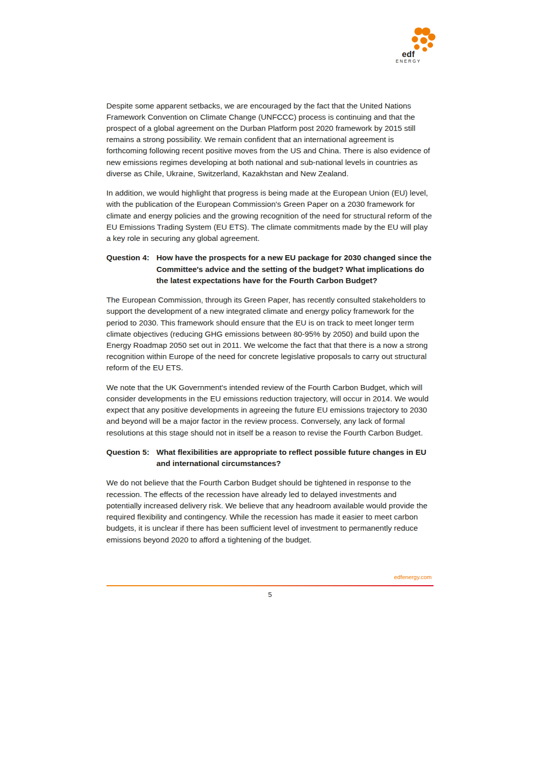edf ENERGY
Despite some apparent setbacks, we are encouraged by the fact that the United Nations Framework Convention on Climate Change (UNFCCC) process is continuing and that the prospect of a global agreement on the Durban Platform post 2020 framework by 2015 still remains a strong possibility. We remain confident that an international agreement is forthcoming following recent positive moves from the US and China. There is also evidence of new emissions regimes developing at both national and sub-national levels in countries as diverse as Chile, Ukraine, Switzerland, Kazakhstan and New Zealand.
In addition, we would highlight that progress is being made at the European Union (EU) level, with the publication of the European Commission's Green Paper on a 2030 framework for climate and energy policies and the growing recognition of the need for structural reform of the EU Emissions Trading System (EU ETS). The climate commitments made by the EU will play a key role in securing any global agreement.
Question 4:
How have the prospects for a new EU package for 2030 changed since the Committee's advice and the setting of the budget? What implications do the latest expectations have for the Fourth Carbon Budget?
The European Commission, through its Green Paper, has recently consulted stakeholders to support the development of a new integrated climate and energy policy framework for the period to 2030. This framework should ensure that the EU is on track to meet longer term climate objectives (reducing GHG emissions between 80-95% by 2050) and build upon the Energy Roadmap 2050 set out in 2011. We welcome the fact that that there is a now a strong recognition within Europe of the need for concrete legislative proposals to carry out structural reform of the EU ETS.
We note that the UK Government's intended review of the Fourth Carbon Budget, which will consider developments in the EU emissions reduction trajectory, will occur in 2014. We would expect that any positive developments in agreeing the future EU emissions trajectory to 2030 and beyond will be a major factor in the review process. Conversely, any lack of formal resolutions at this stage should not in itself be a reason to revise the Fourth Carbon Budget.
Question 5:
What flexibilities are appropriate to reflect possible future changes in EU and international circumstances?
We do not believe that the Fourth Carbon Budget should be tightened in response to the recession. The effects of the recession have already led to delayed investments and potentially increased delivery risk. We believe that any headroom available would provide the required flexibility and contingency. While the recession has made it easier to meet carbon budgets, it is unclear if there has been sufficient level of investment to permanently reduce emissions beyond 2020 to afford a tightening of the budget.
edfenergy.com
5